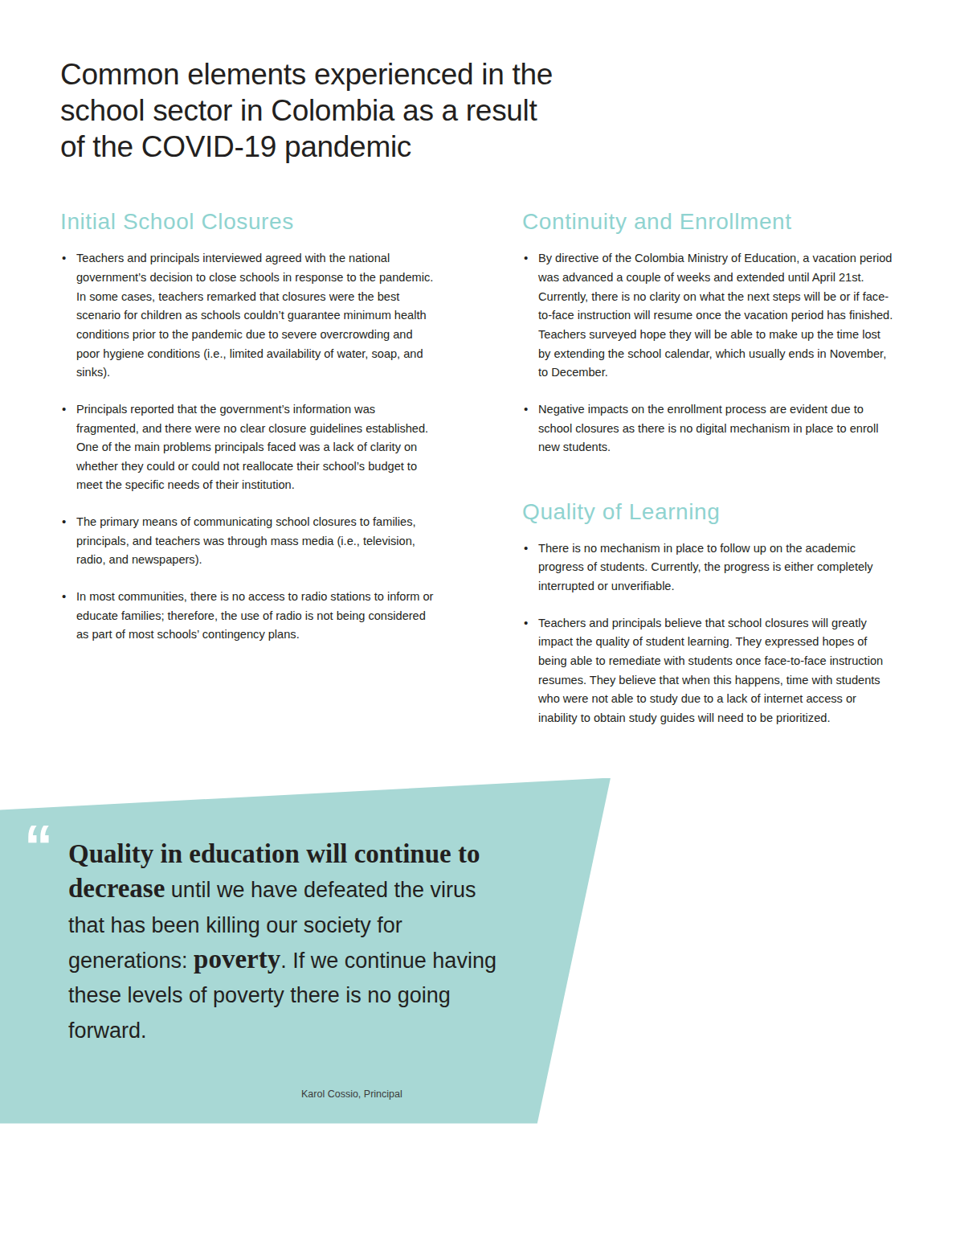Common elements experienced in the
school sector in Colombia as a result
of the COVID-19 pandemic
Initial School Closures
Teachers and principals interviewed agreed with the national government’s decision to close schools in response to the pandemic. In some cases, teachers remarked that closures were the best scenario for children as schools couldn’t guarantee minimum health conditions prior to the pandemic due to severe overcrowding and poor hygiene conditions (i.e., limited availability of water, soap, and sinks).
Principals reported that the government’s information was fragmented, and there were no clear closure guidelines established. One of the main problems principals faced was a lack of clarity on whether they could or could not reallocate their school’s budget to meet the specific needs of their institution.
The primary means of communicating school closures to families, principals, and teachers was through mass media (i.e., television, radio, and newspapers).
In most communities, there is no access to radio stations to inform or educate families; therefore, the use of radio is not being considered as part of most schools’ contingency plans.
Continuity and Enrollment
By directive of the Colombia Ministry of Education, a vacation period was advanced a couple of weeks and extended until April 21st. Currently, there is no clarity on what the next steps will be or if face-to-face instruction will resume once the vacation period has finished. Teachers surveyed hope they will be able to make up the time lost by extending the school calendar, which usually ends in November, to December.
Negative impacts on the enrollment process are evident due to school closures as there is no digital mechanism in place to enroll new students.
Quality of Learning
There is no mechanism in place to follow up on the academic progress of students. Currently, the progress is either completely interrupted or unverifiable.
Teachers and principals believe that school closures will greatly impact the quality of student learning. They expressed hopes of being able to remediate with students once face-to-face instruction resumes. They believe that when this happens, time with students who were not able to study due to a lack of internet access or inability to obtain study guides will need to be prioritized.
“
Quality in education will continue to decrease until we have defeated the virus that has been killing our society for generations: poverty. If we continue having these levels of poverty there is no going forward.
”
Karol Cossio, Principal